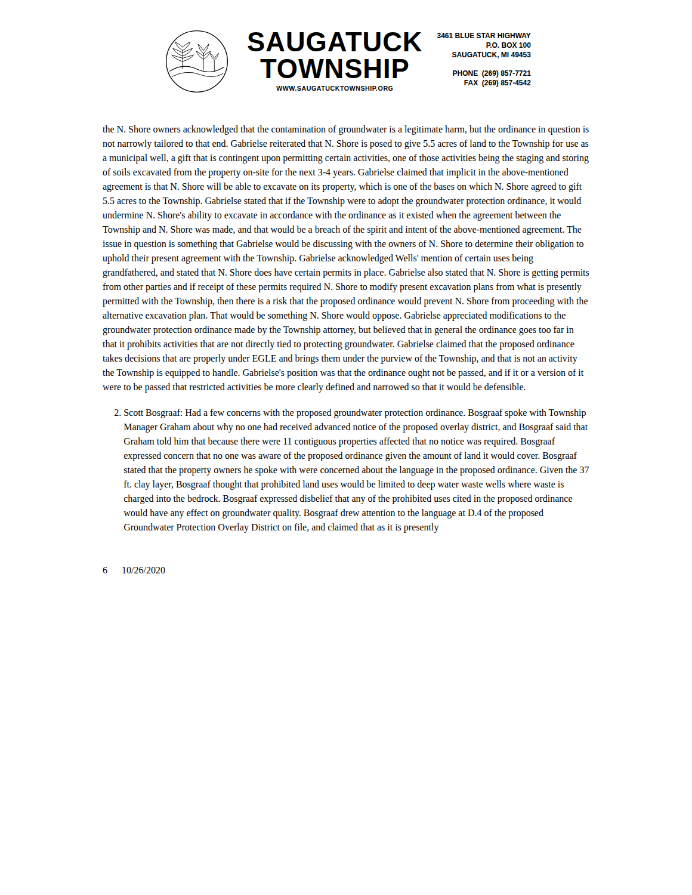SAUGATUCK TOWNSHIP WWW.SAUGATUCKTOWNSHIP.ORG
3461 BLUE STAR HIGHWAY
P.O. BOX 100
SAUGATUCK, MI 49453
PHONE (269) 857-7721
FAX (269) 857-4542
the N. Shore owners acknowledged that the contamination of groundwater is a legitimate harm, but the ordinance in question is not narrowly tailored to that end. Gabrielse reiterated that N. Shore is posed to give 5.5 acres of land to the Township for use as a municipal well, a gift that is contingent upon permitting certain activities, one of those activities being the staging and storing of soils excavated from the property on-site for the next 3-4 years. Gabrielse claimed that implicit in the above-mentioned agreement is that N. Shore will be able to excavate on its property, which is one of the bases on which N. Shore agreed to gift 5.5 acres to the Township. Gabrielse stated that if the Township were to adopt the groundwater protection ordinance, it would undermine N. Shore's ability to excavate in accordance with the ordinance as it existed when the agreement between the Township and N. Shore was made, and that would be a breach of the spirit and intent of the above-mentioned agreement. The issue in question is something that Gabrielse would be discussing with the owners of N. Shore to determine their obligation to uphold their present agreement with the Township. Gabrielse acknowledged Wells' mention of certain uses being grandfathered, and stated that N. Shore does have certain permits in place. Gabrielse also stated that N. Shore is getting permits from other parties and if receipt of these permits required N. Shore to modify present excavation plans from what is presently permitted with the Township, then there is a risk that the proposed ordinance would prevent N. Shore from proceeding with the alternative excavation plan. That would be something N. Shore would oppose. Gabrielse appreciated modifications to the groundwater protection ordinance made by the Township attorney, but believed that in general the ordinance goes too far in that it prohibits activities that are not directly tied to protecting groundwater. Gabrielse claimed that the proposed ordinance takes decisions that are properly under EGLE and brings them under the purview of the Township, and that is not an activity the Township is equipped to handle. Gabrielse's position was that the ordinance ought not be passed, and if it or a version of it were to be passed that restricted activities be more clearly defined and narrowed so that it would be defensible.
Scott Bosgraaf: Had a few concerns with the proposed groundwater protection ordinance. Bosgraaf spoke with Township Manager Graham about why no one had received advanced notice of the proposed overlay district, and Bosgraaf said that Graham told him that because there were 11 contiguous properties affected that no notice was required. Bosgraaf expressed concern that no one was aware of the proposed ordinance given the amount of land it would cover. Bosgraaf stated that the property owners he spoke with were concerned about the language in the proposed ordinance. Given the 37 ft. clay layer, Bosgraaf thought that prohibited land uses would be limited to deep water waste wells where waste is charged into the bedrock. Bosgraaf expressed disbelief that any of the prohibited uses cited in the proposed ordinance would have any effect on groundwater quality. Bosgraaf drew attention to the language at D.4 of the proposed Groundwater Protection Overlay District on file, and claimed that as it is presently
610/26/2020